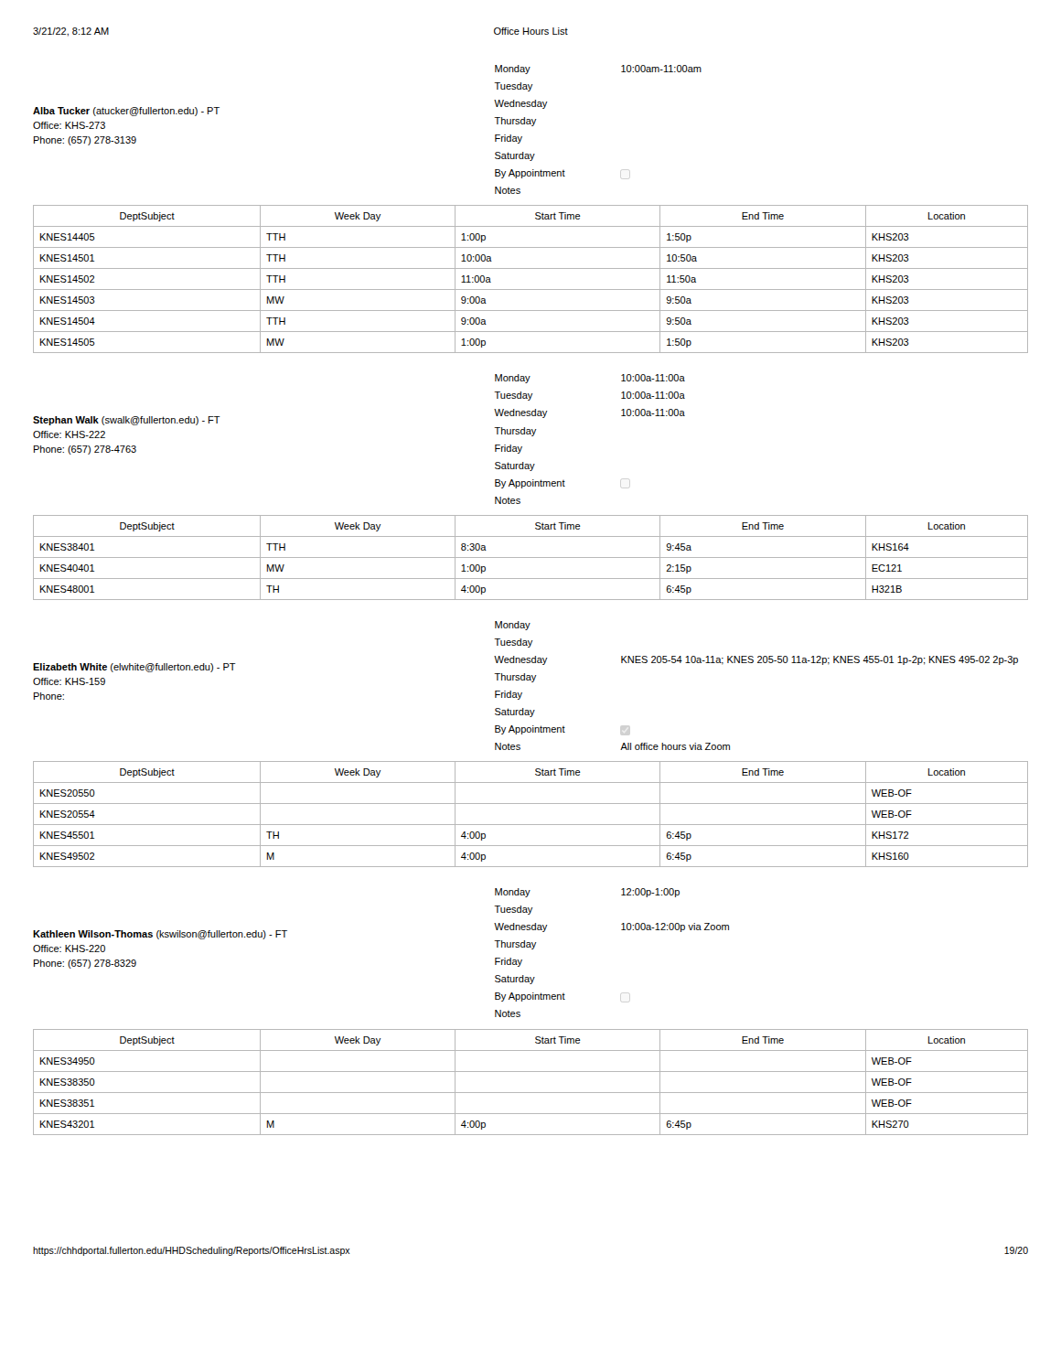3/21/22, 8:12 AM
Office Hours List
Alba Tucker (atucker@fullerton.edu) - PT
Office: KHS-273
Phone: (657) 278-3139
| Monday | 10:00am-11:00am |
| Tuesday | |
| Wednesday | |
| Thursday | |
| Friday | |
| Saturday | |
| By Appointment | |
| Notes | |
| DeptSubject | Week Day | Start Time | End Time | Location |
| --- | --- | --- | --- | --- |
| KNES14405 | TTH | 1:00p | 1:50p | KHS203 |
| KNES14501 | TTH | 10:00a | 10:50a | KHS203 |
| KNES14502 | TTH | 11:00a | 11:50a | KHS203 |
| KNES14503 | MW | 9:00a | 9:50a | KHS203 |
| KNES14504 | TTH | 9:00a | 9:50a | KHS203 |
| KNES14505 | MW | 1:00p | 1:50p | KHS203 |
Stephan Walk (swalk@fullerton.edu) - FT
Office: KHS-222
Phone: (657) 278-4763
| Monday | 10:00a-11:00a |
| Tuesday | 10:00a-11:00a |
| Wednesday | 10:00a-11:00a |
| Thursday | |
| Friday | |
| Saturday | |
| By Appointment | |
| Notes | |
| DeptSubject | Week Day | Start Time | End Time | Location |
| --- | --- | --- | --- | --- |
| KNES38401 | TTH | 8:30a | 9:45a | KHS164 |
| KNES40401 | MW | 1:00p | 2:15p | EC121 |
| KNES48001 | TH | 4:00p | 6:45p | H321B |
Elizabeth White (elwhite@fullerton.edu) - PT
Office: KHS-159
Phone:
| Monday | |
| Tuesday | |
| Wednesday | KNES 205-54 10a-11a; KNES 205-50 11a-12p; KNES 455-01 1p-2p; KNES 495-02 2p-3p |
| Thursday | |
| Friday | |
| Saturday | |
| By Appointment | |
| Notes | All office hours via Zoom |
| DeptSubject | Week Day | Start Time | End Time | Location |
| --- | --- | --- | --- | --- |
| KNES20550 | | | | WEB-OF |
| KNES20554 | | | | WEB-OF |
| KNES45501 | TH | 4:00p | 6:45p | KHS172 |
| KNES49502 | M | 4:00p | 6:45p | KHS160 |
Kathleen Wilson-Thomas (kswilson@fullerton.edu) - FT
Office: KHS-220
Phone: (657) 278-8329
| Monday | 12:00p-1:00p |
| Tuesday | |
| Wednesday | 10:00a-12:00p via Zoom |
| Thursday | |
| Friday | |
| Saturday | |
| By Appointment | |
| Notes | |
| DeptSubject | Week Day | Start Time | End Time | Location |
| --- | --- | --- | --- | --- |
| KNES34950 | | | | WEB-OF |
| KNES38350 | | | | WEB-OF |
| KNES38351 | | | | WEB-OF |
| KNES43201 | M | 4:00p | 6:45p | KHS270 |
https://chhdportal.fullerton.edu/HHDScheduling/Reports/OfficeHrsList.aspx
19/20